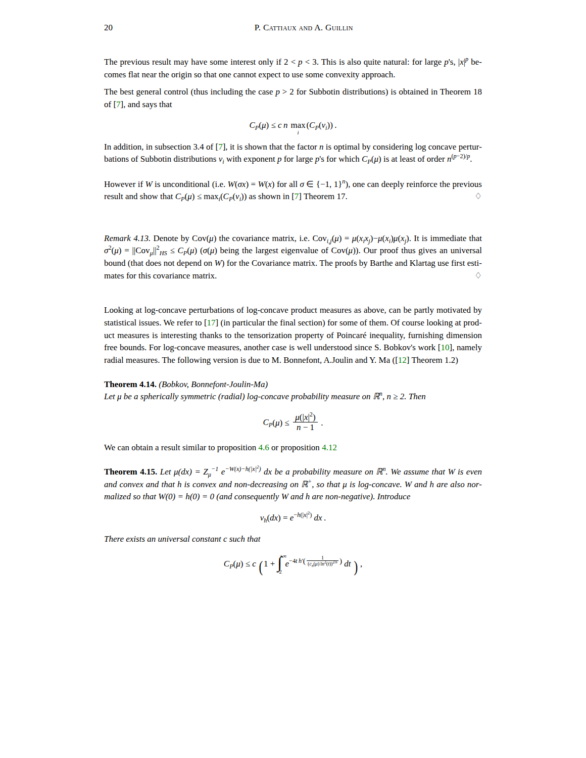20 P. Cattiaux and A. Guillin
The previous result may have some interest only if 2 < p < 3. This is also quite natural: for large p's, |x|p becomes flat near the origin so that one cannot expect to use some convexity approach.
The best general control (thus including the case p > 2 for Subbotin distributions) is obtained in Theorem 18 of [7], and says that
CP(μ) ≤ c n max i(CP(νi)) .
In addition, in subsection 3.4 of [7], it is shown that the factor n is optimal by considering log concave perturbations of Subbotin distributions νi with exponent p for large p's for which CP(μ) is at least of order n(p−2)/p.
However if W is unconditional (i.e. W(σx) = W(x) for all σ ∈ {−1, 1}n), one can deeply reinforce the previous result and show that CP(μ) ≤ maxi(CP(νi)) as shown in [7] Theorem 17. ♢
Remark 4.13. Denote by Cov(μ) the covariance matrix, i.e. Covi,j(μ) = μ(xixj)−μ(xi)μ(xj). It is immediate that σ2(μ) = ||Covμ||2HS ≤ CP(μ) (σ(μ) being the largest eigenvalue of Cov(μ)). Our proof thus gives an universal bound (that does not depend on W) for the Covariance matrix. The proofs by Barthe and Klartag use first estimates for this covariance matrix. ♢
Looking at log-concave perturbations of log-concave product measures as above, can be partly motivated by statistical issues. We refer to [17] (in particular the final section) for some of them. Of course looking at product measures is interesting thanks to the tensorization property of Poincaré inequality, furnishing dimension free bounds. For log-concave measures, another case is well understood since S. Bobkov's work [10], namely radial measures. The following version is due to M. Bonnefont, A.Joulin and Y. Ma ([12] Theorem 1.2)
Theorem 4.14. (Bobkov, Bonnefont-Joulin-Ma)
Let μ be a spherically symmetric (radial) log-concave probability measure on ℝn, n ≥ 2. Then
CP(μ) ≤ μ(|x|2) n − 1 .
We can obtain a result similar to proposition 4.6 or proposition 4.12
Theorem 4.15. Let μ(dx) = Zμ−1 e−W(x)−h(|x|2) dx be a probability measure on ℝn. We assume that W is even and convex and that h is convex and non-decreasing on ℝ+, so that μ is log-concave. W and h are also normalized so that W(0) = h(0) = 0 (and consequently W and h are non-negative). Introduce
νh(dx) = e−h(|x|2) dx .
There exists an universal constant c such that
CP(μ) ≤ c (1 + +∞∫2 e−4t h′(1(cn(μ) ln2(t))2/n) dt ) ,